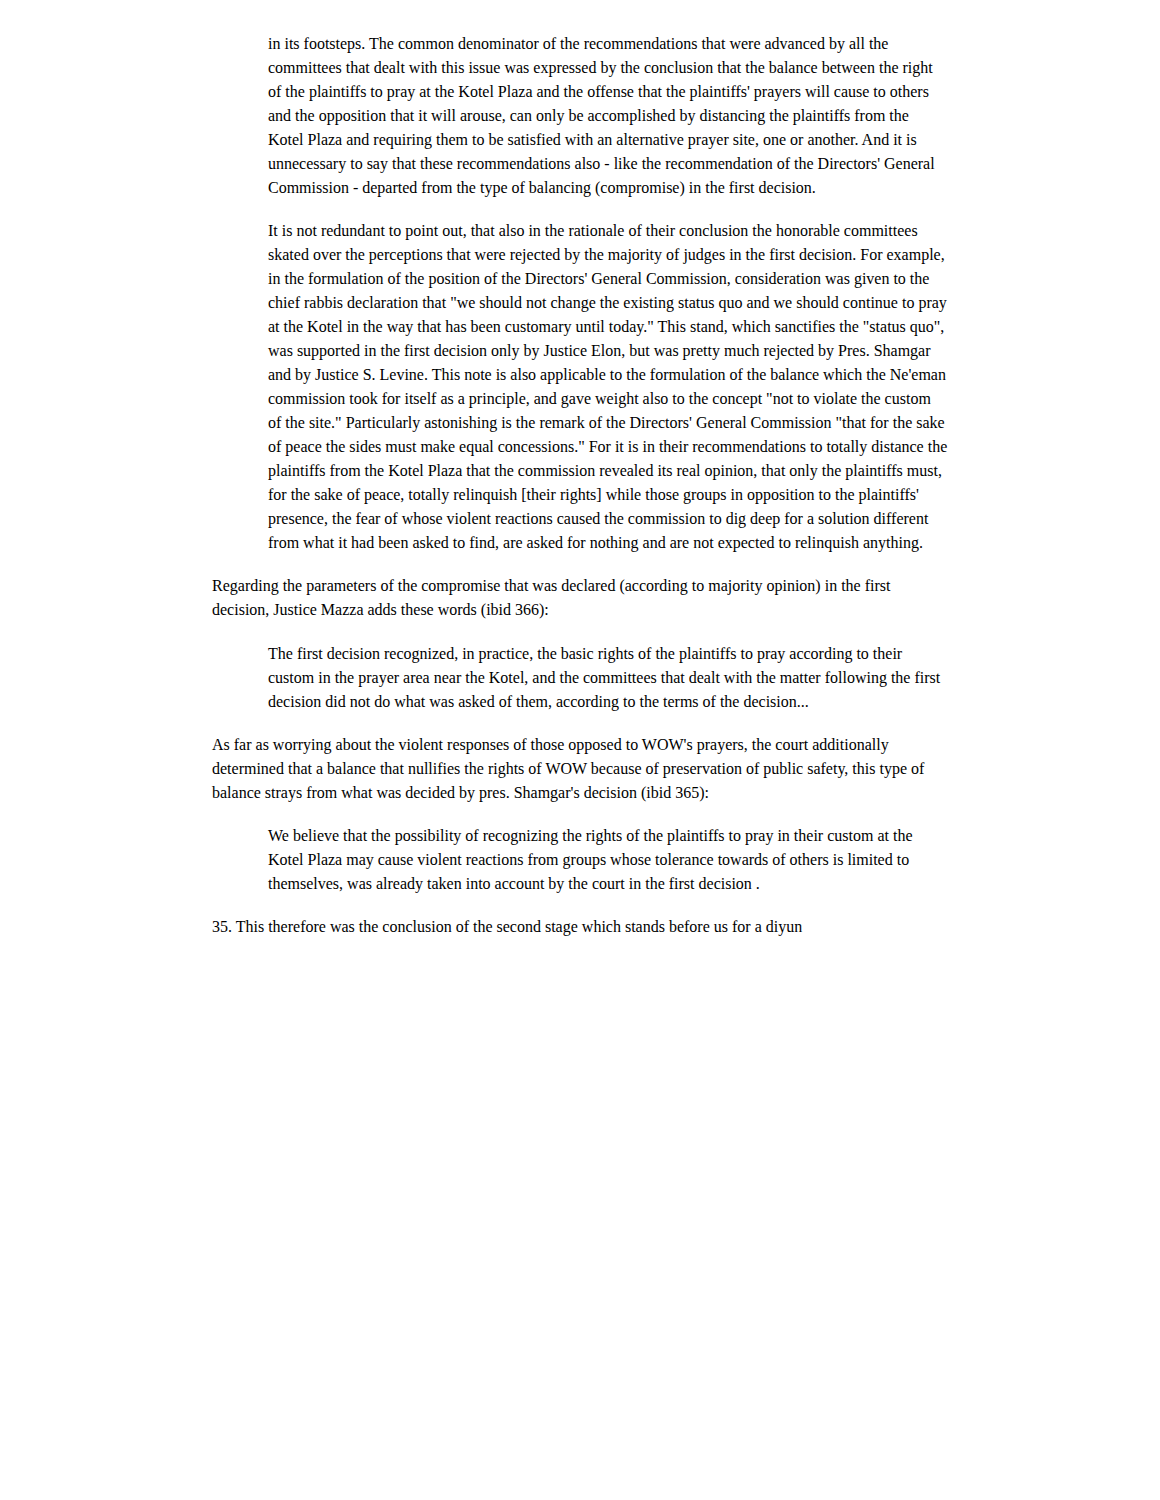in its footsteps. The common denominator of the recommendations that were advanced by all the committees that dealt with this issue was expressed by the conclusion that the balance between the right of the plaintiffs to pray at the Kotel Plaza and the offense that the plaintiffs' prayers will cause to others and the opposition that it will arouse, can only be accomplished by distancing the plaintiffs from the Kotel Plaza and requiring them to be satisfied with an alternative prayer site, one or another. And it is unnecessary to say that these recommendations also - like the recommendation of the Directors' General Commission - departed from the type of balancing (compromise) in the first decision.
It is not redundant to point out, that also in the rationale of their conclusion the honorable committees skated over the perceptions that were rejected by the majority of judges in the first decision. For example, in the formulation of the position of the Directors' General Commission, consideration was given to the chief rabbis declaration that "we should not change the existing status quo and we should continue to pray at the Kotel in the way that has been customary until today." This stand, which sanctifies the "status quo", was supported in the first decision only by Justice Elon, but was pretty much rejected by Pres. Shamgar and by Justice S. Levine. This note is also applicable to the formulation of the balance which the Ne'eman commission took for itself as a principle, and gave weight also to the concept "not to violate the custom of the site." Particularly astonishing is the remark of the Directors' General Commission "that for the sake of peace the sides must make equal concessions." For it is in their recommendations to totally distance the plaintiffs from the Kotel Plaza that the commission revealed its real opinion, that only the plaintiffs must, for the sake of peace, totally relinquish [their rights] while those groups in opposition to the plaintiffs' presence, the fear of whose violent reactions caused the commission to dig deep for a solution different from what it had been asked to find, are asked for nothing and are not expected to relinquish anything.
Regarding the parameters of the compromise that was declared (according to majority opinion) in the first decision, Justice Mazza adds these words (ibid 366):
The first decision recognized, in practice, the basic rights of the plaintiffs to pray according to their custom in the prayer area near the Kotel, and the committees that dealt with the matter following the first decision did not do what was asked of them, according to the terms of the decision...
As far as worrying about the violent responses of those opposed to WOW's prayers, the court additionally determined that a balance that nullifies the rights of WOW because of preservation of public safety, this type of balance strays from what was decided by pres. Shamgar's decision (ibid 365):
We believe that the possibility of recognizing the rights of the plaintiffs to pray in their custom at the Kotel Plaza may cause violent reactions from groups whose tolerance towards of others is limited to themselves, was already taken into account by the court in the first decision .
35. This therefore was the conclusion of the second stage which stands before us for a diyun